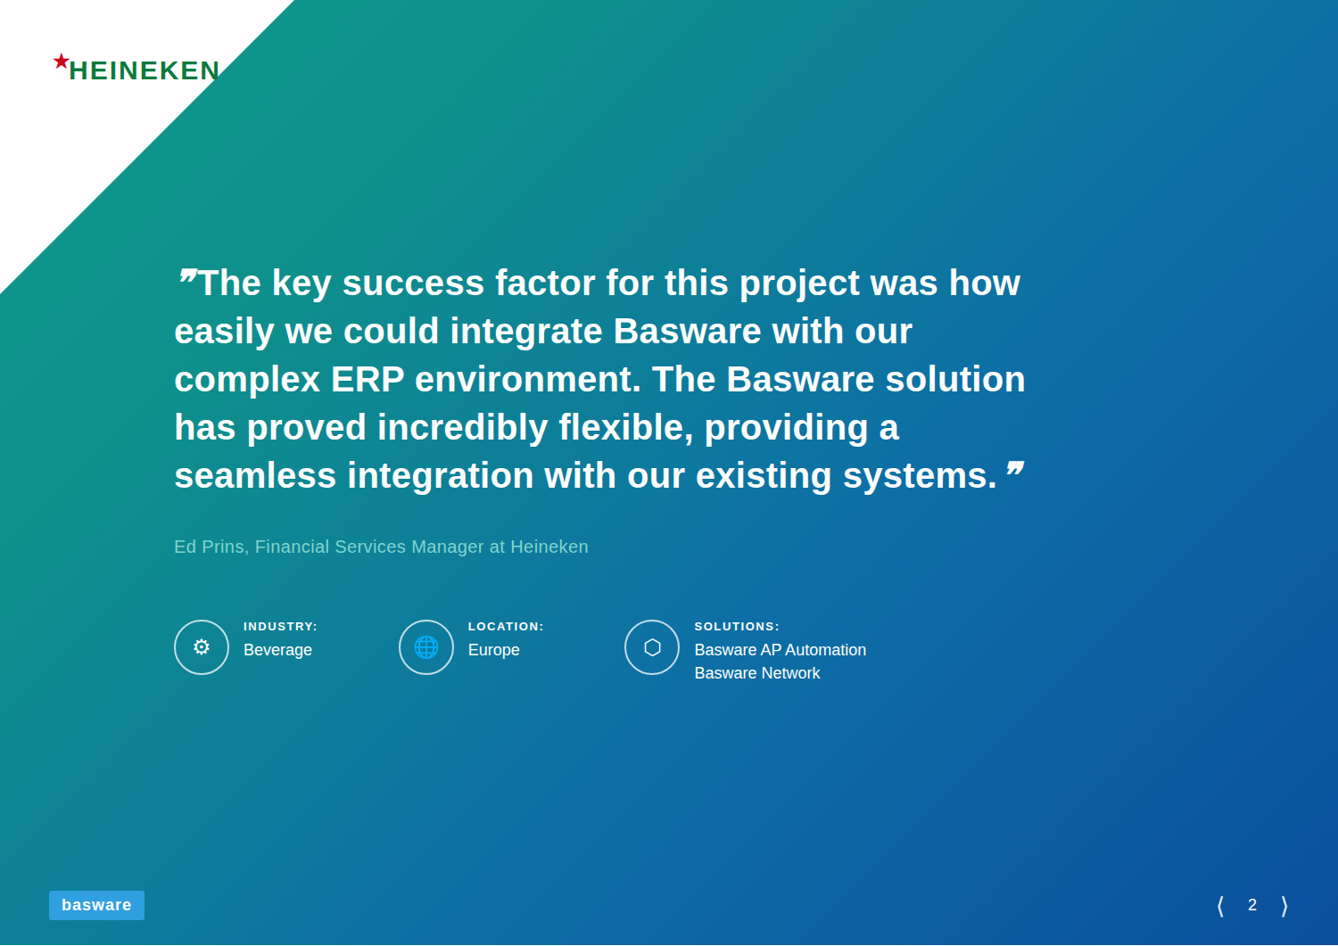★HEINEKEN
❞The key success factor for this project was how easily we could integrate Basware with our complex ERP environment. The Basware solution has proved incredibly flexible, providing a seamless integration with our existing systems.❞
Ed Prins, Financial Services Manager at Heineken
⚙
Industry:
Beverage
🌐
Location:
Europe
⬡
Solutions:
Basware AP Automation
Basware Network
basware
⟨ 2 ⟩